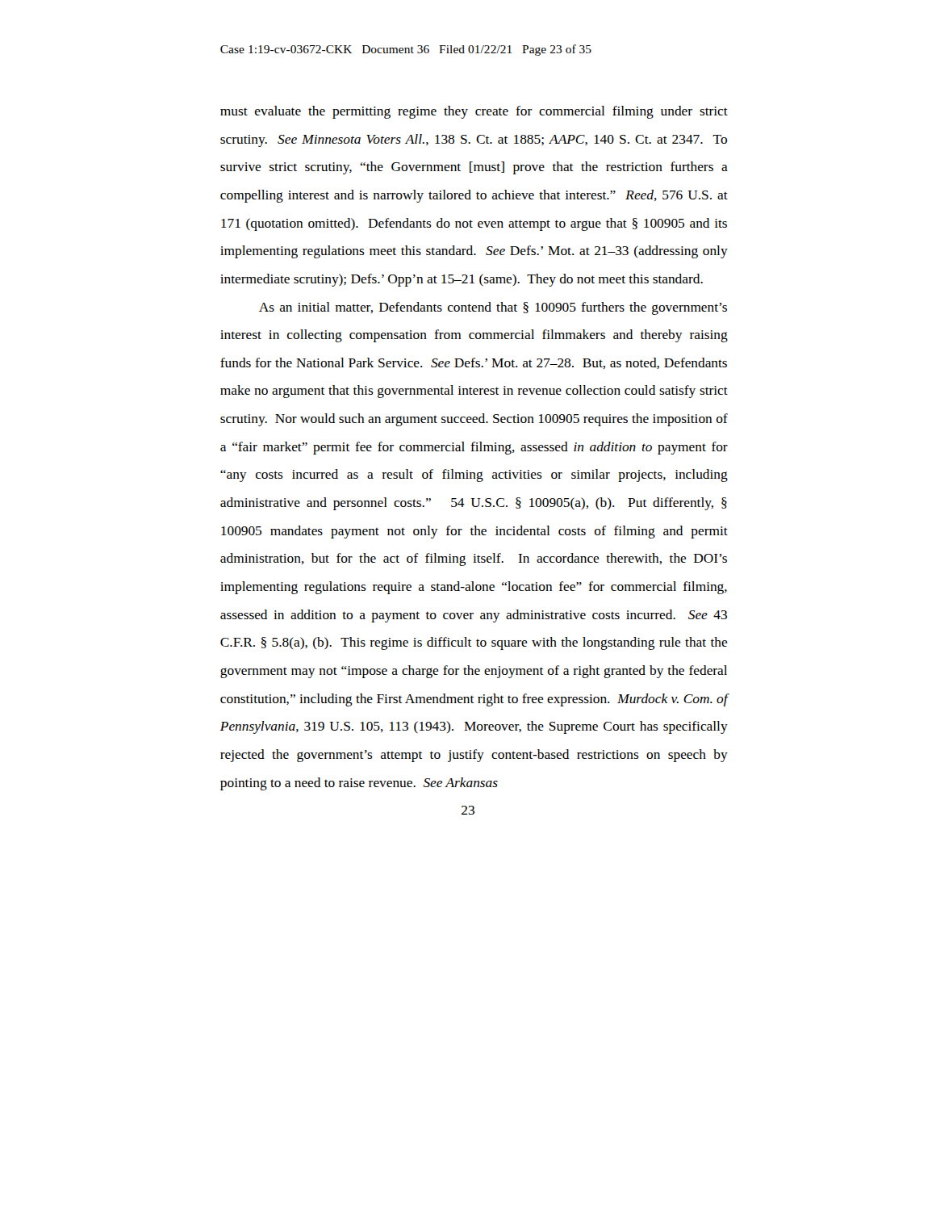Case 1:19-cv-03672-CKK Document 36 Filed 01/22/21 Page 23 of 35
must evaluate the permitting regime they create for commercial filming under strict scrutiny. See Minnesota Voters All., 138 S. Ct. at 1885; AAPC, 140 S. Ct. at 2347. To survive strict scrutiny, “the Government [must] prove that the restriction furthers a compelling interest and is narrowly tailored to achieve that interest.” Reed, 576 U.S. at 171 (quotation omitted). Defendants do not even attempt to argue that § 100905 and its implementing regulations meet this standard. See Defs.’ Mot. at 21–33 (addressing only intermediate scrutiny); Defs.’ Opp’n at 15–21 (same). They do not meet this standard.
As an initial matter, Defendants contend that § 100905 furthers the government’s interest in collecting compensation from commercial filmmakers and thereby raising funds for the National Park Service. See Defs.’ Mot. at 27–28. But, as noted, Defendants make no argument that this governmental interest in revenue collection could satisfy strict scrutiny. Nor would such an argument succeed. Section 100905 requires the imposition of a “fair market” permit fee for commercial filming, assessed in addition to payment for “any costs incurred as a result of filming activities or similar projects, including administrative and personnel costs.” 54 U.S.C. § 100905(a), (b). Put differently, § 100905 mandates payment not only for the incidental costs of filming and permit administration, but for the act of filming itself. In accordance therewith, the DOI’s implementing regulations require a stand-alone “location fee” for commercial filming, assessed in addition to a payment to cover any administrative costs incurred. See 43 C.F.R. § 5.8(a), (b). This regime is difficult to square with the longstanding rule that the government may not “impose a charge for the enjoyment of a right granted by the federal constitution,” including the First Amendment right to free expression. Murdock v. Com. of Pennsylvania, 319 U.S. 105, 113 (1943). Moreover, the Supreme Court has specifically rejected the government’s attempt to justify content-based restrictions on speech by pointing to a need to raise revenue. See Arkansas
23